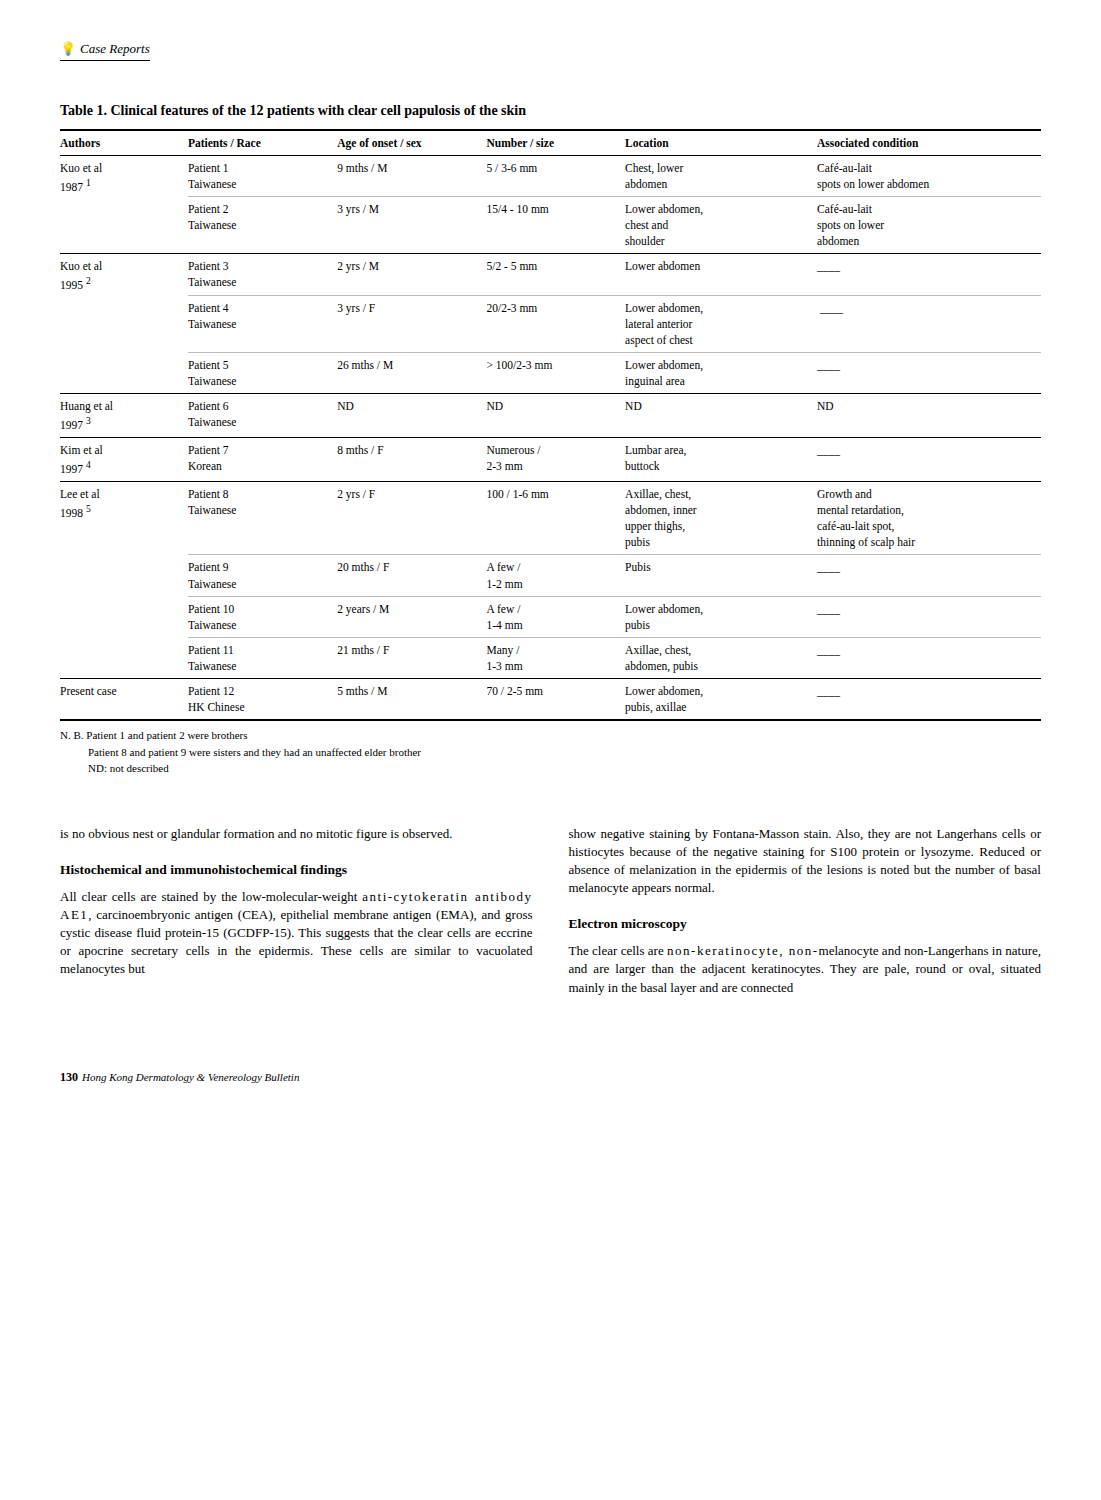Case Reports
Table 1. Clinical features of the 12 patients with clear cell papulosis of the skin
| Authors | Patients / Race | Age of onset / sex | Number / size | Location | Associated condition |
| --- | --- | --- | --- | --- | --- |
| Kuo et al 1987 1 | Patient 1 Taiwanese | 9 mths / M | 5 / 3-6 mm | Chest, lower abdomen | Café-au-lait spots on lower abdomen |
| Patient 2 Taiwanese | 3 yrs / M | 15/4 - 10 mm | Lower abdomen, chest and shoulder | Café-au-lait spots on lower abdomen |
| Kuo et al 1995 2 | Patient 3 Taiwanese | 2 yrs / M | 5/2 - 5 mm | Lower abdomen | ____ |
| Patient 4 Taiwanese | 3 yrs / F | 20/2-3 mm | Lower abdomen, lateral anterior aspect of chest | ____ |
| Patient 5 Taiwanese | 26 mths / M | > 100/2-3 mm | Lower abdomen, inguinal area | ____ |
| Huang et al 1997 3 | Patient 6 Taiwanese | ND | ND | ND | ND |
| Kim et al 1997 4 | Patient 7 Korean | 8 mths / F | Numerous / 2-3 mm | Lumbar area, buttock | ____ |
| Lee et al 1998 5 | Patient 8 Taiwanese | 2 yrs / F | 100 / 1-6 mm | Axillae, chest, abdomen, inner upper thighs, pubis | Growth and mental retardation, café-au-lait spot, thinning of scalp hair |
| Patient 9 Taiwanese | 20 mths / F | A few / 1-2 mm | Pubis | ____ |
| Patient 10 Taiwanese | 2 years / M | A few / 1-4 mm | Lower abdomen, pubis | ____ |
| Patient 11 Taiwanese | 21 mths / F | Many / 1-3 mm | Axillae, chest, abdomen, pubis | ____ |
| Present case | Patient 12 HK Chinese | 5 mths / M | 70 / 2-5 mm | Lower abdomen, pubis, axillae | ____ |
N. B. Patient 1 and patient 2 were brothers Patient 8 and patient 9 were sisters and they had an unaffected elder brother ND: not described
is no obvious nest or glandular formation and no mitotic figure is observed.
Histochemical and immunohistochemical findings
All clear cells are stained by the low-molecular-weight anti-cytokeratin antibody AE1, carcinoembryonic antigen (CEA), epithelial membrane antigen (EMA), and gross cystic disease fluid protein-15 (GCDFP-15). This suggests that the clear cells are eccrine or apocrine secretary cells in the epidermis. These cells are similar to vacuolated melanocytes but
show negative staining by Fontana-Masson stain. Also, they are not Langerhans cells or histiocytes because of the negative staining for S100 protein or lysozyme. Reduced or absence of melanization in the epidermis of the lesions is noted but the number of basal melanocyte appears normal.
Electron microscopy
The clear cells are non-keratinocyte, non-melanocyte and non-Langerhans in nature, and are larger than the adjacent keratinocytes. They are pale, round or oval, situated mainly in the basal layer and are connected
130 Hong Kong Dermatology & Venereology Bulletin